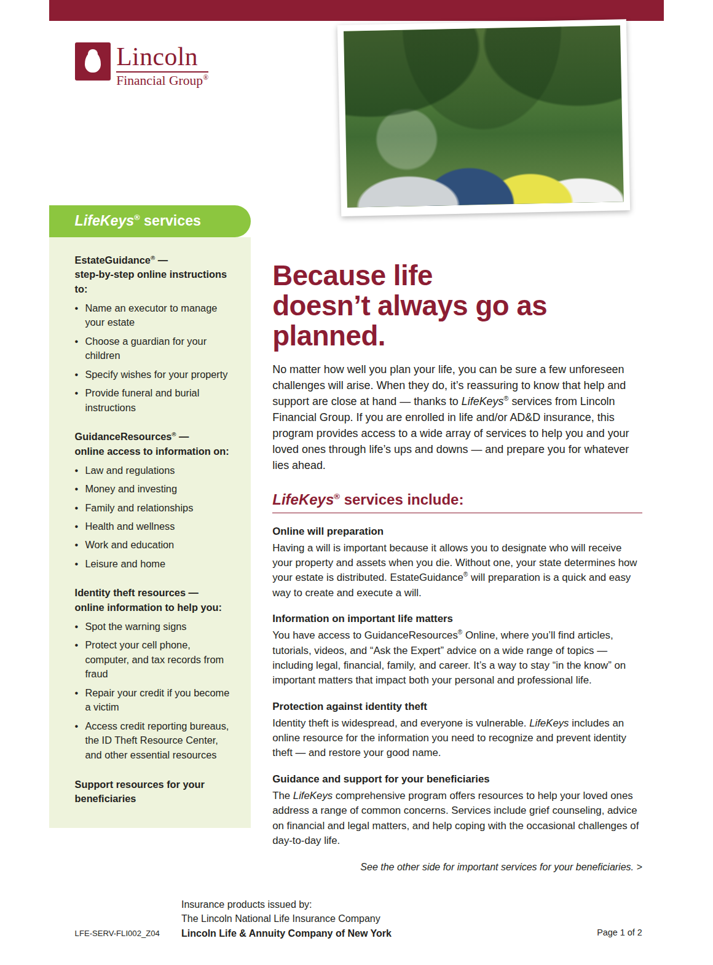Lincoln Financial Group®
LifeKeys® services
EstateGuidance® —
step-by-step online instructions to:
Name an executor to manage your estate
Choose a guardian for your children
Specify wishes for your property
Provide funeral and burial instructions
GuidanceResources® —
online access to information on:
Law and regulations
Money and investing
Family and relationships
Health and wellness
Work and education
Leisure and home
Identity theft resources —
online information to help you:
Spot the warning signs
Protect your cell phone, computer, and tax records from fraud
Repair your credit if you become a victim
Access credit reporting bureaus, the ID Theft Resource Center, and other essential resources
Support resources for your beneficiaries
Because life
doesn’t always go as planned.
No matter how well you plan your life, you can be sure a few unforeseen challenges will arise. When they do, it’s reassuring to know that help and support are close at hand — thanks to LifeKeys® services from Lincoln Financial Group. If you are enrolled in life and/or AD&D insurance, this program provides access to a wide array of services to help you and your loved ones through life’s ups and downs — and prepare you for whatever lies ahead.
LifeKeys® services include:
Online will preparation
Having a will is important because it allows you to designate who will receive your property and assets when you die. Without one, your state determines how your estate is distributed. EstateGuidance® will preparation is a quick and easy way to create and execute a will.
Information on important life matters
You have access to GuidanceResources® Online, where you’ll find articles, tutorials, videos, and “Ask the Expert” advice on a wide range of topics — including legal, financial, family, and career. It’s a way to stay “in the know” on important matters that impact both your personal and professional life.
Protection against identity theft
Identity theft is widespread, and everyone is vulnerable. LifeKeys includes an online resource for the information you need to recognize and prevent identity theft — and restore your good name.
Guidance and support for your beneficiaries
The LifeKeys comprehensive program offers resources to help your loved ones address a range of common concerns. Services include grief counseling, advice on financial and legal matters, and help coping with the occasional challenges of day-to-day life.
See the other side for important services for your beneficiaries. >
LFE-SERV-FLI002_Z04
Insurance products issued by:
The Lincoln National Life Insurance Company
Lincoln Life & Annuity Company of New York
Page 1 of 2